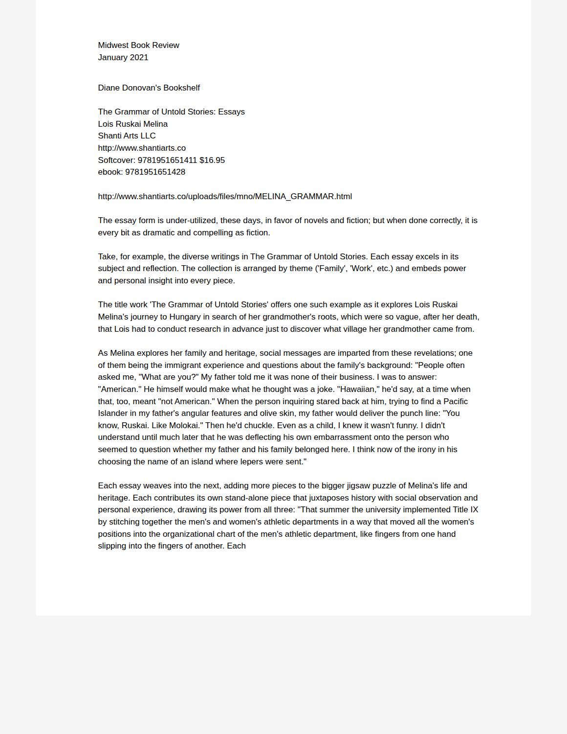Midwest Book Review
January 2021
Diane Donovan's Bookshelf
The Grammar of Untold Stories: Essays
Lois Ruskai Melina
Shanti Arts LLC
http://www.shantiarts.co
Softcover: 9781951651411 $16.95
ebook: 9781951651428
http://www.shantiarts.co/uploads/files/mno/MELINA_GRAMMAR.html
The essay form is under-utilized, these days, in favor of novels and fiction; but when done correctly, it is every bit as dramatic and compelling as fiction.
Take, for example, the diverse writings in The Grammar of Untold Stories. Each essay excels in its subject and reflection. The collection is arranged by theme ('Family', 'Work', etc.) and embeds power and personal insight into every piece.
The title work 'The Grammar of Untold Stories' offers one such example as it explores Lois Ruskai Melina's journey to Hungary in search of her grandmother's roots, which were so vague, after her death, that Lois had to conduct research in advance just to discover what village her grandmother came from.
As Melina explores her family and heritage, social messages are imparted from these revelations; one of them being the immigrant experience and questions about the family's background: "People often asked me, "What are you?" My father told me it was none of their business. I was to answer: "American." He himself would make what he thought was a joke. "Hawaiian," he'd say, at a time when that, too, meant "not American." When the person inquiring stared back at him, trying to find a Pacific Islander in my father's angular features and olive skin, my father would deliver the punch line: "You know, Ruskai. Like Molokai." Then he'd chuckle. Even as a child, I knew it wasn't funny. I didn't understand until much later that he was deflecting his own embarrassment onto the person who seemed to question whether my father and his family belonged here. I think now of the irony in his choosing the name of an island where lepers were sent."
Each essay weaves into the next, adding more pieces to the bigger jigsaw puzzle of Melina's life and heritage. Each contributes its own stand-alone piece that juxtaposes history with social observation and personal experience, drawing its power from all three: "That summer the university implemented Title IX by stitching together the men's and women's athletic departments in a way that moved all the women's positions into the organizational chart of the men's athletic department, like fingers from one hand slipping into the fingers of another. Each